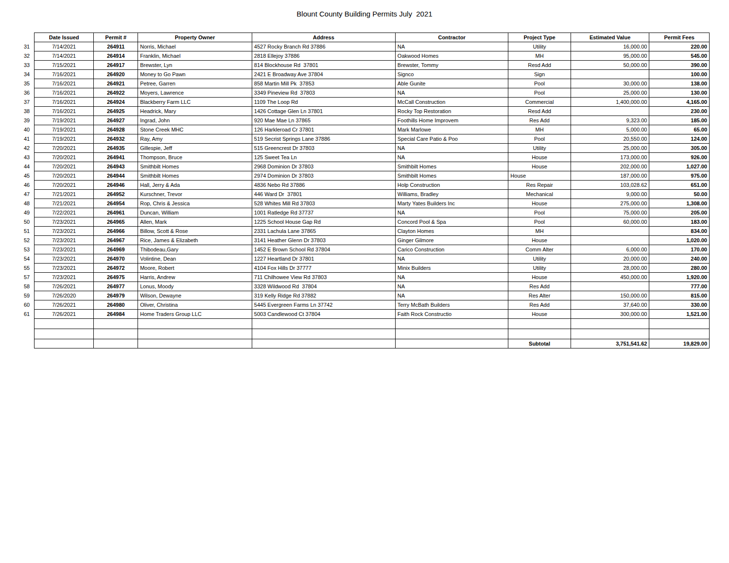Blount County Building Permits July 2021
| | Date Issued | Permit # | Property Owner | Address | Contractor | Project Type | Estimated Value | Permit Fees |
| --- | --- | --- | --- | --- | --- | --- | --- | --- |
| 31 | 7/14/2021 | 264911 | Norris, Michael | 4527 Rocky Branch Rd 37886 | NA | Utility | 16,000.00 | 220.00 |
| 32 | 7/14/2021 | 264914 | Franklin, Michael | 2818 Ellejoy 37886 | Oakwood Homes | MH | 95,000.00 | 545.00 |
| 33 | 7/15/2021 | 264917 | Brewster, Lyn | 814 Blockhouse Rd 37801 | Brewster, Tommy | Resd Add | 50,000.00 | 390.00 |
| 34 | 7/16/2021 | 264920 | Money to Go Pawn | 2421 E Broadway Ave 37804 | Signco | Sign | | 100.00 |
| 35 | 7/16/2021 | 264921 | Petree, Garren | 858 Martin Mill Pk 37853 | Able Gunite | Pool | 30,000.00 | 138.00 |
| 36 | 7/16/2021 | 264922 | Moyers, Lawrence | 3349 Pineview Rd 37803 | NA | Pool | 25,000.00 | 130.00 |
| 37 | 7/16/2021 | 264924 | Blackberry Farm LLC | 1109 The Loop Rd | McCall Construction | Commercial | 1,400,000.00 | 4,165.00 |
| 38 | 7/16/2021 | 264925 | Headrick, Mary | 1426 Cottage Glen Ln 37801 | Rocky Top Restoration | Resd Add | | 230.00 |
| 39 | 7/19/2021 | 264927 | Ingrad, John | 920 Mae Mae Ln 37865 | Foothills Home Improvem | Res Add | 9,323.00 | 185.00 |
| 40 | 7/19/2021 | 264928 | Stone Creek MHC | 126 Harkleroad Cr 37801 | Mark Marlowe | MH | 5,000.00 | 65.00 |
| 41 | 7/19/2021 | 264932 | Ray, Amy | 519 Secrist Springs Lane 37886 | Special Care Patio & Poo | Pool | 20,550.00 | 124.00 |
| 42 | 7/20/2021 | 264935 | Gillespie, Jeff | 515 Greencrest Dr 37803 | NA | Utility | 25,000.00 | 305.00 |
| 43 | 7/20/2021 | 264941 | Thompson, Bruce | 125 Sweet Tea Ln | NA | House | 173,000.00 | 926.00 |
| 44 | 7/20/2021 | 264943 | Smithbilt Homes | 2968 Dominion Dr 37803 | Smithbilt Homes | House | 202,000.00 | 1,027.00 |
| 45 | 7/20/2021 | 264944 | Smithbilt Homes | 2974 Dominion Dr 37803 | Smithbilt Homes | House | 187,000.00 | 975.00 |
| 46 | 7/20/2021 | 264946 | Hall, Jerry & Ada | 4836 Nebo Rd 37886 | Holp Construction | Res Repair | 103,028.62 | 651.00 |
| 47 | 7/21/2021 | 264952 | Kurschner, Trevor | 446 Ward Dr 37801 | Williams, Bradley | Mechanical | 9,000.00 | 50.00 |
| 48 | 7/21/2021 | 264954 | Rop, Chris & Jessica | 528 Whites Mill Rd 37803 | Marty Yates Builders Inc | House | 275,000.00 | 1,308.00 |
| 49 | 7/22/2021 | 264961 | Duncan, William | 1001 Ratledge Rd 37737 | NA | Pool | 75,000.00 | 205.00 |
| 50 | 7/23/2021 | 264965 | Allen, Mark | 1225 School House Gap Rd | Concord Pool & Spa | Pool | 60,000.00 | 183.00 |
| 51 | 7/23/2021 | 264966 | Billow, Scott & Rose | 2331 Lachula Lane 37865 | Clayton Homes | MH | | 834.00 |
| 52 | 7/23/2021 | 264967 | Rice, James & Elizabeth | 3141 Heather Glenn Dr 37803 | Ginger Gilmore | House | | 1,020.00 |
| 53 | 7/23/2021 | 264969 | Thibodeau,Gary | 1452 E Brown School Rd 37804 | Carico Construction | Comm Alter | 6,000.00 | 170.00 |
| 54 | 7/23/2021 | 264970 | Volintine, Dean | 1227 Heartland Dr 37801 | NA | Utility | 20,000.00 | 240.00 |
| 55 | 7/23/2021 | 264972 | Moore, Robert | 4104 Fox Hills Dr 37777 | Minix Builders | Utility | 28,000.00 | 280.00 |
| 57 | 7/23/2021 | 264975 | Harris, Andrew | 711 Chilhowee View Rd 37803 | NA | House | 450,000.00 | 1,920.00 |
| 58 | 7/26/2021 | 264977 | Lonus, Moody | 3328 Wildwood Rd 37804 | NA | Res Add | | 777.00 |
| 59 | 7/26/2020 | 264979 | Wilson, Dewayne | 319 Kelly Ridge Rd 37882 | NA | Res Alter | 150,000.00 | 815.00 |
| 60 | 7/26/2021 | 264980 | Oliver, Christina | 5445 Evergreen Farms Ln 37742 | Terry McBath Builders | Res Add | 37,640.00 | 330.00 |
| 61 | 7/26/2021 | 264984 | Home Traders Group LLC | 5003 Candlewood Ct 37804 | Faith Rock Constructio | House | 300,000.00 | 1,521.00 |
| | | | | | | Subtotal | 3,751,541.62 | 19,829.00 |